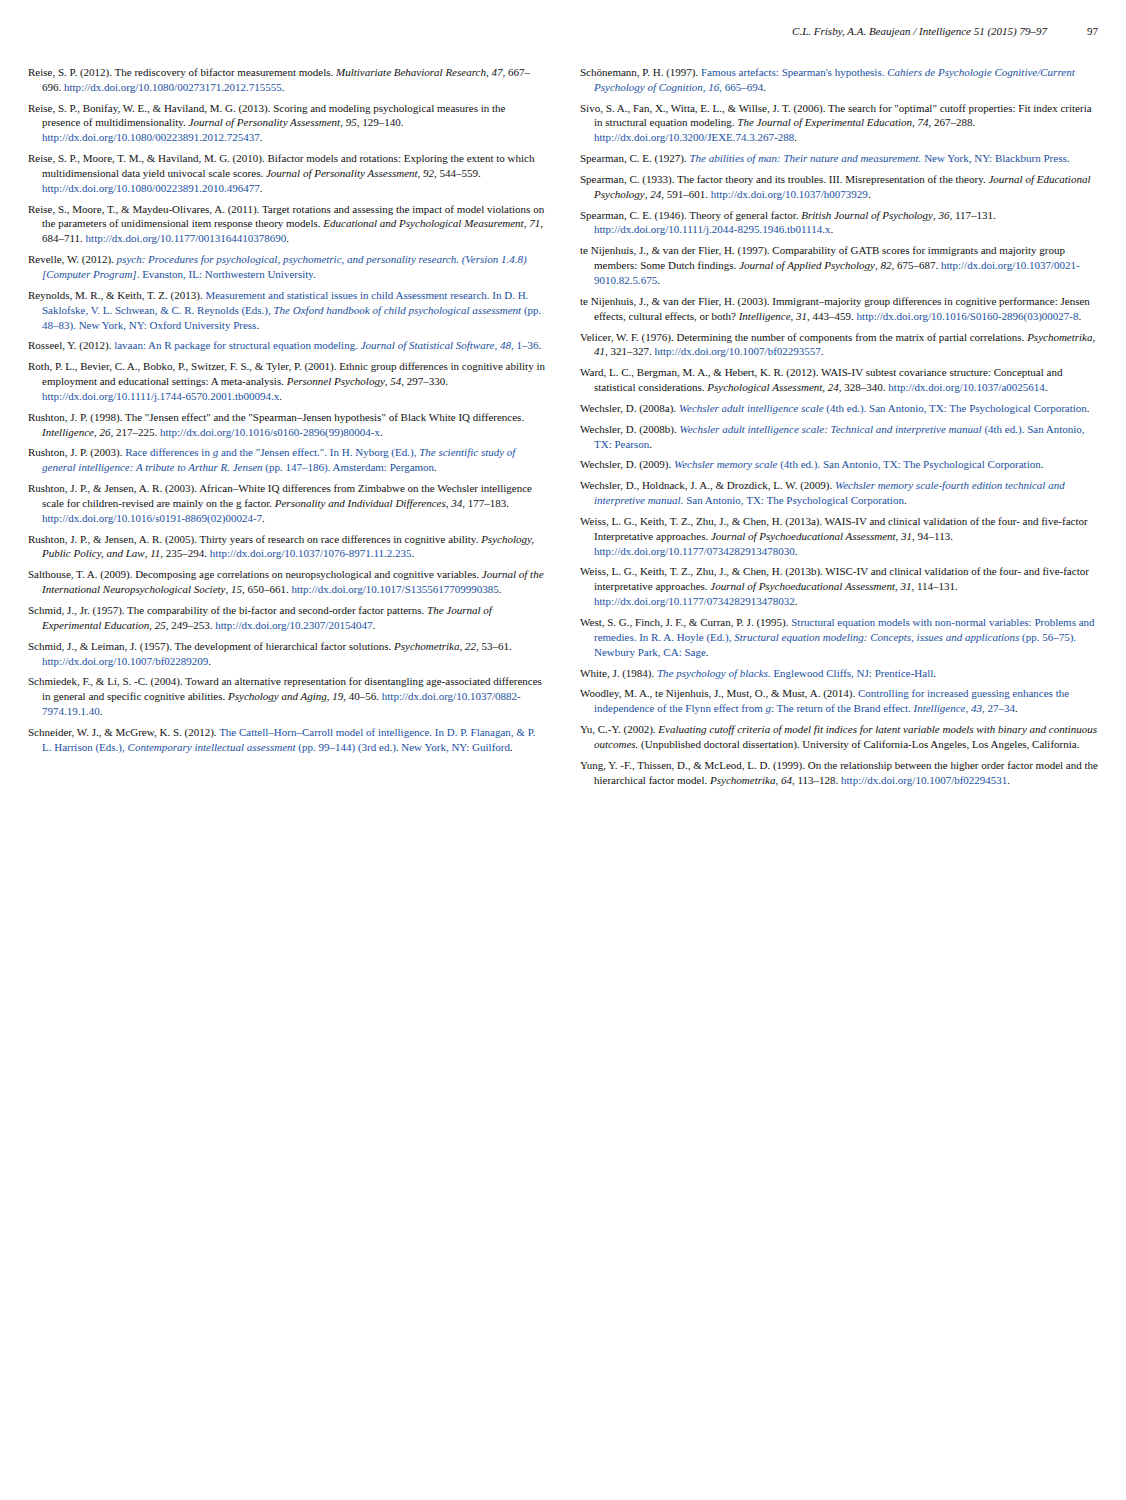C.L. Frisby, A.A. Beaujean / Intelligence 51 (2015) 79–97 97
Reise, S. P. (2012). The rediscovery of bifactor measurement models. Multivariate Behavioral Research, 47, 667–696. http://dx.doi.org/10.1080/00273171.2012.715555.
Reise, S. P., Bonifay, W. E., & Haviland, M. G. (2013). Scoring and modeling psychological measures in the presence of multidimensionality. Journal of Personality Assessment, 95, 129–140. http://dx.doi.org/10.1080/00223891.2012.725437.
Reise, S. P., Moore, T. M., & Haviland, M. G. (2010). Bifactor models and rotations: Exploring the extent to which multidimensional data yield univocal scale scores. Journal of Personality Assessment, 92, 544–559. http://dx.doi.org/10.1080/00223891.2010.496477.
Reise, S., Moore, T., & Maydeu-Olivares, A. (2011). Target rotations and assessing the impact of model violations on the parameters of unidimensional item response theory models. Educational and Psychological Measurement, 71, 684–711. http://dx.doi.org/10.1177/0013164410378690.
Revelle, W. (2012). psych: Procedures for psychological, psychometric, and personality research. (Version 1.4.8) [Computer Program]. Evanston, IL: Northwestern University.
Reynolds, M. R., & Keith, T. Z. (2013). Measurement and statistical issues in child Assessment research. In D. H. Saklofske, V. L. Schwean, & C. R. Reynolds (Eds.), The Oxford handbook of child psychological assessment (pp. 48–83). New York, NY: Oxford University Press.
Rosseel, Y. (2012). lavaan: An R package for structural equation modeling. Journal of Statistical Software, 48, 1–36.
Roth, P. L., Bevier, C. A., Bobko, P., Switzer, F. S., & Tyler, P. (2001). Ethnic group differences in cognitive ability in employment and educational settings: A meta-analysis. Personnel Psychology, 54, 297–330. http://dx.doi.org/10.1111/j.1744-6570.2001.tb00094.x.
Rushton, J. P. (1998). The "Jensen effect" and the "Spearman–Jensen hypothesis" of Black White IQ differences. Intelligence, 26, 217–225. http://dx.doi.org/10.1016/s0160-2896(99)80004-x.
Rushton, J. P. (2003). Race differences in g and the "Jensen effect.". In H. Nyborg (Ed.), The scientific study of general intelligence: A tribute to Arthur R. Jensen (pp. 147–186). Amsterdam: Pergamon.
Rushton, J. P., & Jensen, A. R. (2003). African–White IQ differences from Zimbabwe on the Wechsler intelligence scale for children-revised are mainly on the g factor. Personality and Individual Differences, 34, 177–183. http://dx.doi.org/10.1016/s0191-8869(02)00024-7.
Rushton, J. P., & Jensen, A. R. (2005). Thirty years of research on race differences in cognitive ability. Psychology, Public Policy, and Law, 11, 235–294. http://dx.doi.org/10.1037/1076-8971.11.2.235.
Salthouse, T. A. (2009). Decomposing age correlations on neuropsychological and cognitive variables. Journal of the International Neuropsychological Society, 15, 650–661. http://dx.doi.org/10.1017/S1355617709990385.
Schmid, J., Jr. (1957). The comparability of the bi-factor and second-order factor patterns. The Journal of Experimental Education, 25, 249–253. http://dx.doi.org/10.2307/20154047.
Schmid, J., & Leiman, J. (1957). The development of hierarchical factor solutions. Psychometrika, 22, 53–61. http://dx.doi.org/10.1007/bf02289209.
Schmiedek, F., & Li, S. -C. (2004). Toward an alternative representation for disentangling age-associated differences in general and specific cognitive abilities. Psychology and Aging, 19, 40–56. http://dx.doi.org/10.1037/0882-7974.19.1.40.
Schneider, W. J., & McGrew, K. S. (2012). The Cattell–Horn–Carroll model of intelligence. In D. P. Flanagan, & P. L. Harrison (Eds.), Contemporary intellectual assessment (pp. 99–144) (3rd ed.). New York, NY: Guilford.
Schönemann, P. H. (1997). Famous artefacts: Spearman's hypothesis. Cahiers de Psychologie Cognitive/Current Psychology of Cognition, 16, 665–694.
Sivo, S. A., Fan, X., Witta, E. L., & Willse, J. T. (2006). The search for "optimal" cutoff properties: Fit index criteria in structural equation modeling. The Journal of Experimental Education, 74, 267–288. http://dx.doi.org/10.3200/JEXE.74.3.267-288.
Spearman, C. E. (1927). The abilities of man: Their nature and measurement. New York, NY: Blackburn Press.
Spearman, C. (1933). The factor theory and its troubles. III. Misrepresentation of the theory. Journal of Educational Psychology, 24, 591–601. http://dx.doi.org/10.1037/h0073929.
Spearman, C. E. (1946). Theory of general factor. British Journal of Psychology, 36, 117–131. http://dx.doi.org/10.1111/j.2044-8295.1946.tb01114.x.
te Nijenhuis, J., & van der Flier, H. (1997). Comparability of GATB scores for immigrants and majority group members: Some Dutch findings. Journal of Applied Psychology, 82, 675–687. http://dx.doi.org/10.1037/0021-9010.82.5.675.
te Nijenhuis, J., & van der Flier, H. (2003). Immigrant–majority group differences in cognitive performance: Jensen effects, cultural effects, or both? Intelligence, 31, 443–459. http://dx.doi.org/10.1016/S0160-2896(03)00027-8.
Velicer, W. F. (1976). Determining the number of components from the matrix of partial correlations. Psychometrika, 41, 321–327. http://dx.doi.org/10.1007/bf02293557.
Ward, L. C., Bergman, M. A., & Hebert, K. R. (2012). WAIS-IV subtest covariance structure: Conceptual and statistical considerations. Psychological Assessment, 24, 328–340. http://dx.doi.org/10.1037/a0025614.
Wechsler, D. (2008a). Wechsler adult intelligence scale (4th ed.). San Antonio, TX: The Psychological Corporation.
Wechsler, D. (2008b). Wechsler adult intelligence scale: Technical and interpretive manual (4th ed.). San Antonio, TX: Pearson.
Wechsler, D. (2009). Wechsler memory scale (4th ed.). San Antonio, TX: The Psychological Corporation.
Wechsler, D., Holdnack, J. A., & Drozdick, L. W. (2009). Wechsler memory scale-fourth edition technical and interpretive manual. San Antonio, TX: The Psychological Corporation.
Weiss, L. G., Keith, T. Z., Zhu, J., & Chen, H. (2013a). WAIS-IV and clinical validation of the four- and five-factor Interpretative approaches. Journal of Psychoeducational Assessment, 31, 94–113. http://dx.doi.org/10.1177/0734282913478030.
Weiss, L. G., Keith, T. Z., Zhu, J., & Chen, H. (2013b). WISC-IV and clinical validation of the four- and five-factor interpretative approaches. Journal of Psychoeducational Assessment, 31, 114–131. http://dx.doi.org/10.1177/0734282913478032.
West, S. G., Finch, J. F., & Curran, P. J. (1995). Structural equation models with non-normal variables: Problems and remedies. In R. A. Hoyle (Ed.), Structural equation modeling: Concepts, issues and applications (pp. 56–75). Newbury Park, CA: Sage.
White, J. (1984). The psychology of blacks. Englewood Cliffs, NJ: Prentice-Hall.
Woodley, M. A., te Nijenhuis, J., Must, O., & Must, A. (2014). Controlling for increased guessing enhances the independence of the Flynn effect from g: The return of the Brand effect. Intelligence, 43, 27–34.
Yu, C.-Y. (2002). Evaluating cutoff criteria of model fit indices for latent variable models with binary and continuous outcomes. (Unpublished doctoral dissertation). University of California-Los Angeles, Los Angeles, California.
Yung, Y. -F., Thissen, D., & McLeod, L. D. (1999). On the relationship between the higher order factor model and the hierarchical factor model. Psychometrika, 64, 113–128. http://dx.doi.org/10.1007/bf02294531.